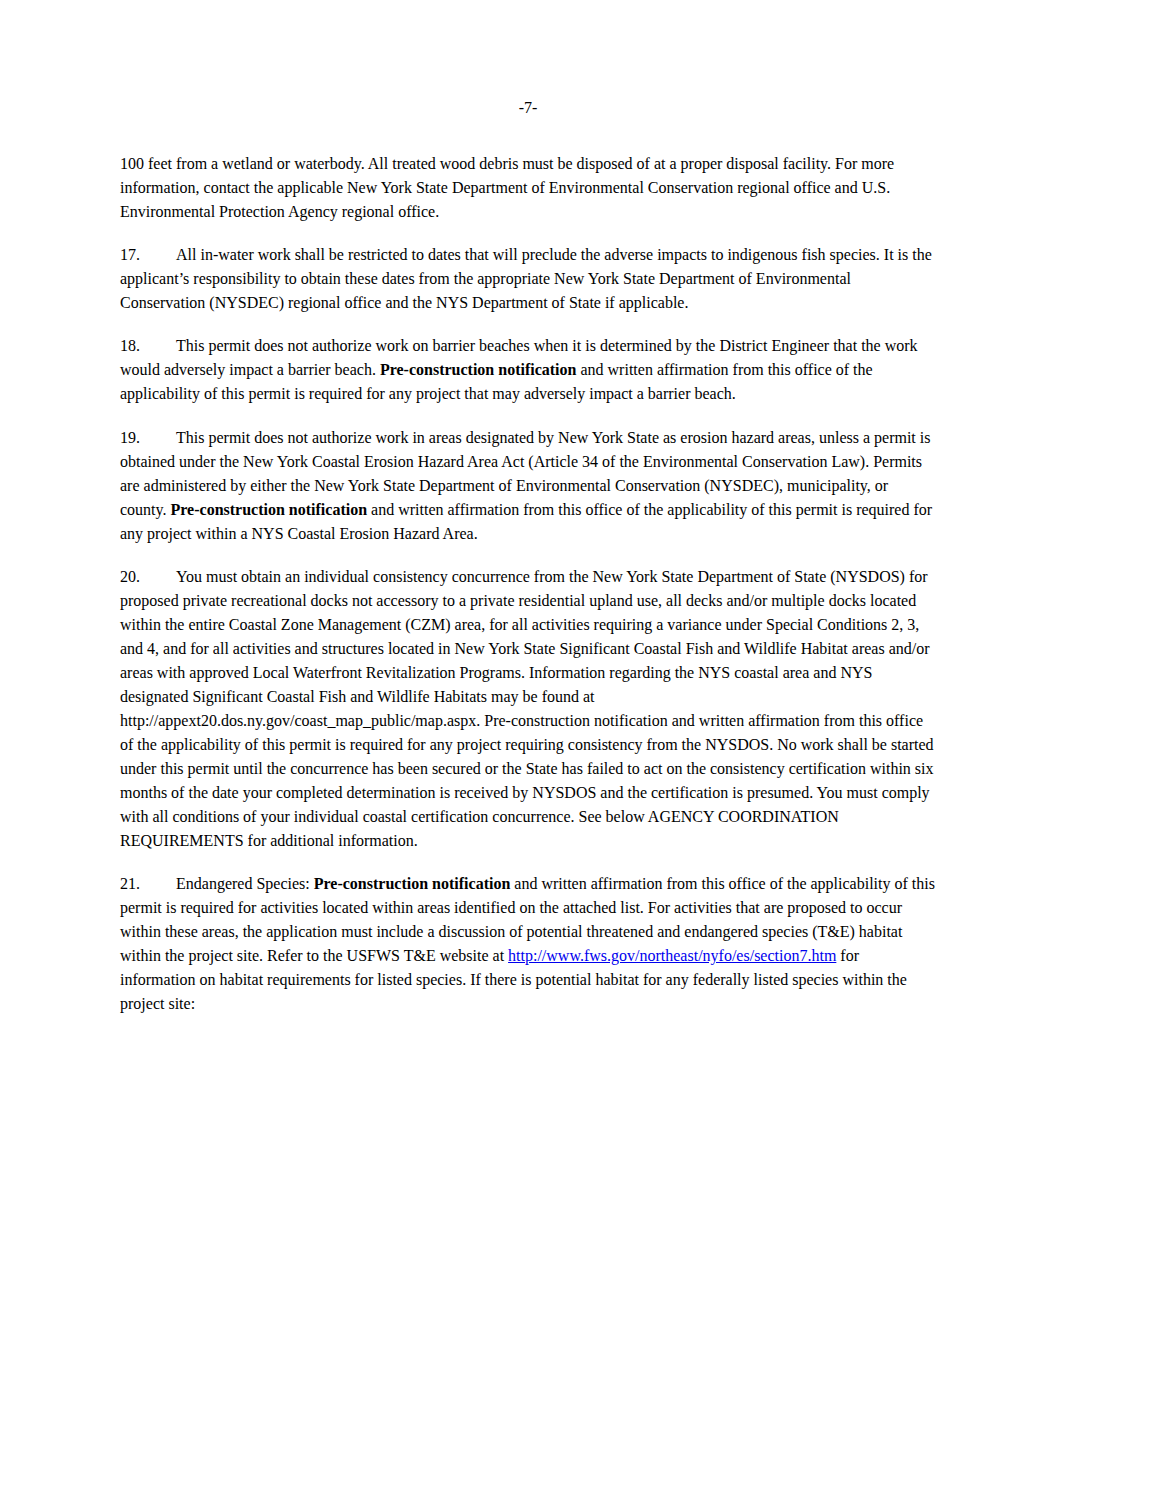-7-
100 feet from a wetland or waterbody. All treated wood debris must be disposed of at a proper disposal facility. For more information, contact the applicable New York State Department of Environmental Conservation regional office and U.S. Environmental Protection Agency regional office.
17. All in-water work shall be restricted to dates that will preclude the adverse impacts to indigenous fish species. It is the applicant’s responsibility to obtain these dates from the appropriate New York State Department of Environmental Conservation (NYSDEC) regional office and the NYS Department of State if applicable.
18. This permit does not authorize work on barrier beaches when it is determined by the District Engineer that the work would adversely impact a barrier beach. Pre-construction notification and written affirmation from this office of the applicability of this permit is required for any project that may adversely impact a barrier beach.
19. This permit does not authorize work in areas designated by New York State as erosion hazard areas, unless a permit is obtained under the New York Coastal Erosion Hazard Area Act (Article 34 of the Environmental Conservation Law). Permits are administered by either the New York State Department of Environmental Conservation (NYSDEC), municipality, or county. Pre-construction notification and written affirmation from this office of the applicability of this permit is required for any project within a NYS Coastal Erosion Hazard Area.
20. You must obtain an individual consistency concurrence from the New York State Department of State (NYSDOS) for proposed private recreational docks not accessory to a private residential upland use, all decks and/or multiple docks located within the entire Coastal Zone Management (CZM) area, for all activities requiring a variance under Special Conditions 2, 3, and 4, and for all activities and structures located in New York State Significant Coastal Fish and Wildlife Habitat areas and/or areas with approved Local Waterfront Revitalization Programs. Information regarding the NYS coastal area and NYS designated Significant Coastal Fish and Wildlife Habitats may be found at http://appext20.dos.ny.gov/coast_map_public/map.aspx. Pre-construction notification and written affirmation from this office of the applicability of this permit is required for any project requiring consistency from the NYSDOS. No work shall be started under this permit until the concurrence has been secured or the State has failed to act on the consistency certification within six months of the date your completed determination is received by NYSDOS and the certification is presumed. You must comply with all conditions of your individual coastal certification concurrence. See below AGENCY COORDINATION REQUIREMENTS for additional information.
21. Endangered Species: Pre-construction notification and written affirmation from this office of the applicability of this permit is required for activities located within areas identified on the attached list. For activities that are proposed to occur within these areas, the application must include a discussion of potential threatened and endangered species (T&E) habitat within the project site. Refer to the USFWS T&E website at http://www.fws.gov/northeast/nyfo/es/section7.htm for information on habitat requirements for listed species. If there is potential habitat for any federally listed species within the project site: